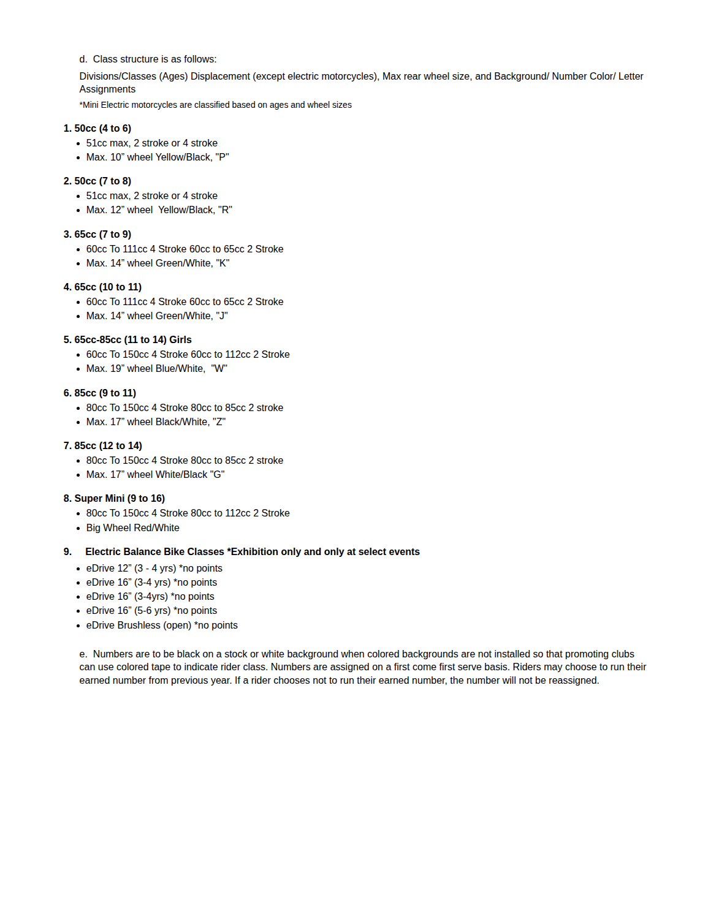d. Class structure is as follows:
Divisions/Classes (Ages) Displacement (except electric motorcycles), Max rear wheel size, and Background/ Number Color/ Letter Assignments
*Mini Electric motorcycles are classified based on ages and wheel sizes
50cc (4 to 6)
51cc max, 2 stroke or 4 stroke
Max. 10” wheel Yellow/Black, "P"
50cc (7 to 8)
51cc max, 2 stroke or 4 stroke
Max. 12” wheel Yellow/Black, "R"
65cc (7 to 9)
60cc To 111cc 4 Stroke 60cc to 65cc 2 Stroke
Max. 14” wheel Green/White, "K"
65cc (10 to 11)
60cc To 111cc 4 Stroke 60cc to 65cc 2 Stroke
Max. 14” wheel Green/White, "J"
65cc-85cc (11 to 14) Girls
60cc To 150cc 4 Stroke 60cc to 112cc 2 Stroke
Max. 19” wheel Blue/White, "W"
85cc (9 to 11)
80cc To 150cc 4 Stroke 80cc to 85cc 2 stroke
Max. 17” wheel Black/White, "Z"
85cc (12 to 14)
80cc To 150cc 4 Stroke 80cc to 85cc 2 stroke
Max. 17” wheel White/Black "G"
Super Mini (9 to 16)
80cc To 150cc 4 Stroke 80cc to 112cc 2 Stroke
Big Wheel Red/White
Electric Balance Bike Classes *Exhibition only and only at select events
eDrive 12” (3 - 4 yrs) *no points
eDrive 16” (3-4 yrs) *no points
eDrive 16” (3-4yrs) *no points
eDrive 16” (5-6 yrs) *no points
eDrive Brushless (open) *no points
e. Numbers are to be black on a stock or white background when colored backgrounds are not installed so that promoting clubs can use colored tape to indicate rider class. Numbers are assigned on a first come first serve basis. Riders may choose to run their earned number from previous year. If a rider chooses not to run their earned number, the number will not be reassigned.